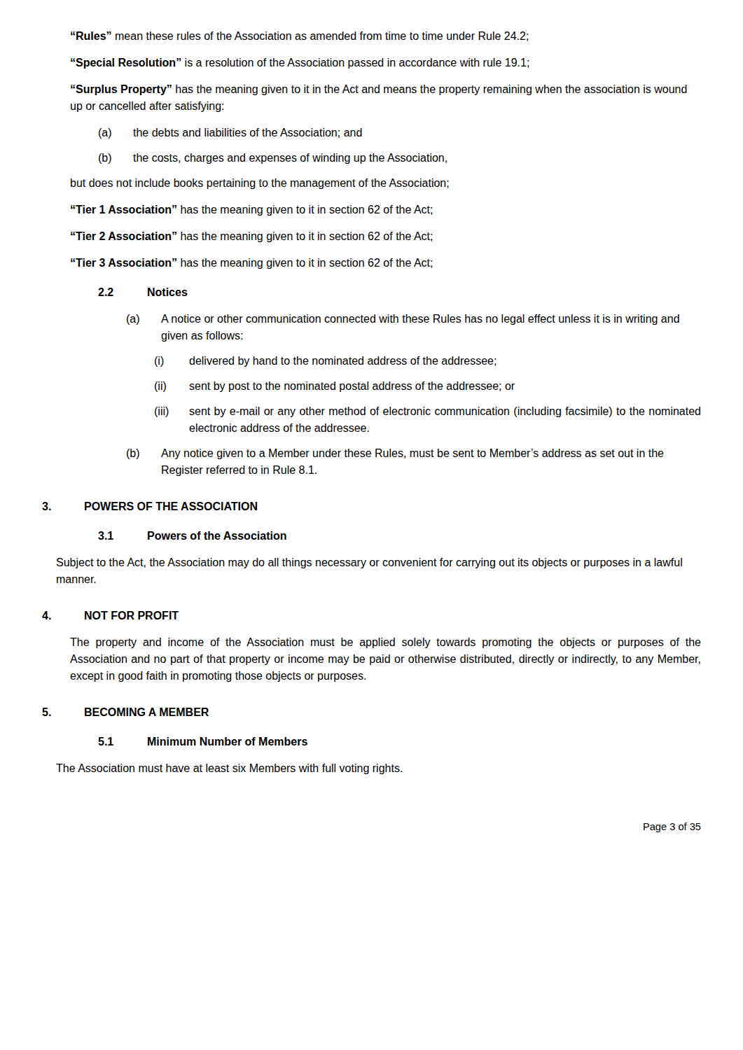“Rules” mean these rules of the Association as amended from time to time under Rule 24.2;
“Special Resolution” is a resolution of the Association passed in accordance with rule 19.1;
“Surplus Property” has the meaning given to it in the Act and means the property remaining when the association is wound up or cancelled after satisfying:
(a)
the debts and liabilities of the Association; and
(b)
the costs, charges and expenses of winding up the Association,
but does not include books pertaining to the management of the Association;
“Tier 1 Association” has the meaning given to it in section 62 of the Act;
“Tier 2 Association” has the meaning given to it in section 62 of the Act;
“Tier 3 Association” has the meaning given to it in section 62 of the Act;
2.2
Notices
(a)
A notice or other communication connected with these Rules has no legal effect unless it is in writing and given as follows:
(i)
delivered by hand to the nominated address of the addressee;
(ii)
sent by post to the nominated postal address of the addressee; or
(iii)
sent by e-mail or any other method of electronic communication (including facsimile) to the nominated electronic address of the addressee.
(b)
Any notice given to a Member under these Rules, must be sent to Member’s address as set out in the Register referred to in Rule 8.1.
3.
POWERS OF THE ASSOCIATION
3.1
Powers of the Association
Subject to the Act, the Association may do all things necessary or convenient for carrying out its objects or purposes in a lawful manner.
4.
NOT FOR PROFIT
The property and income of the Association must be applied solely towards promoting the objects or purposes of the Association and no part of that property or income may be paid or otherwise distributed, directly or indirectly, to any Member, except in good faith in promoting those objects or purposes.
5.
BECOMING A MEMBER
5.1
Minimum Number of Members
The Association must have at least six Members with full voting rights.
Page 3 of 35